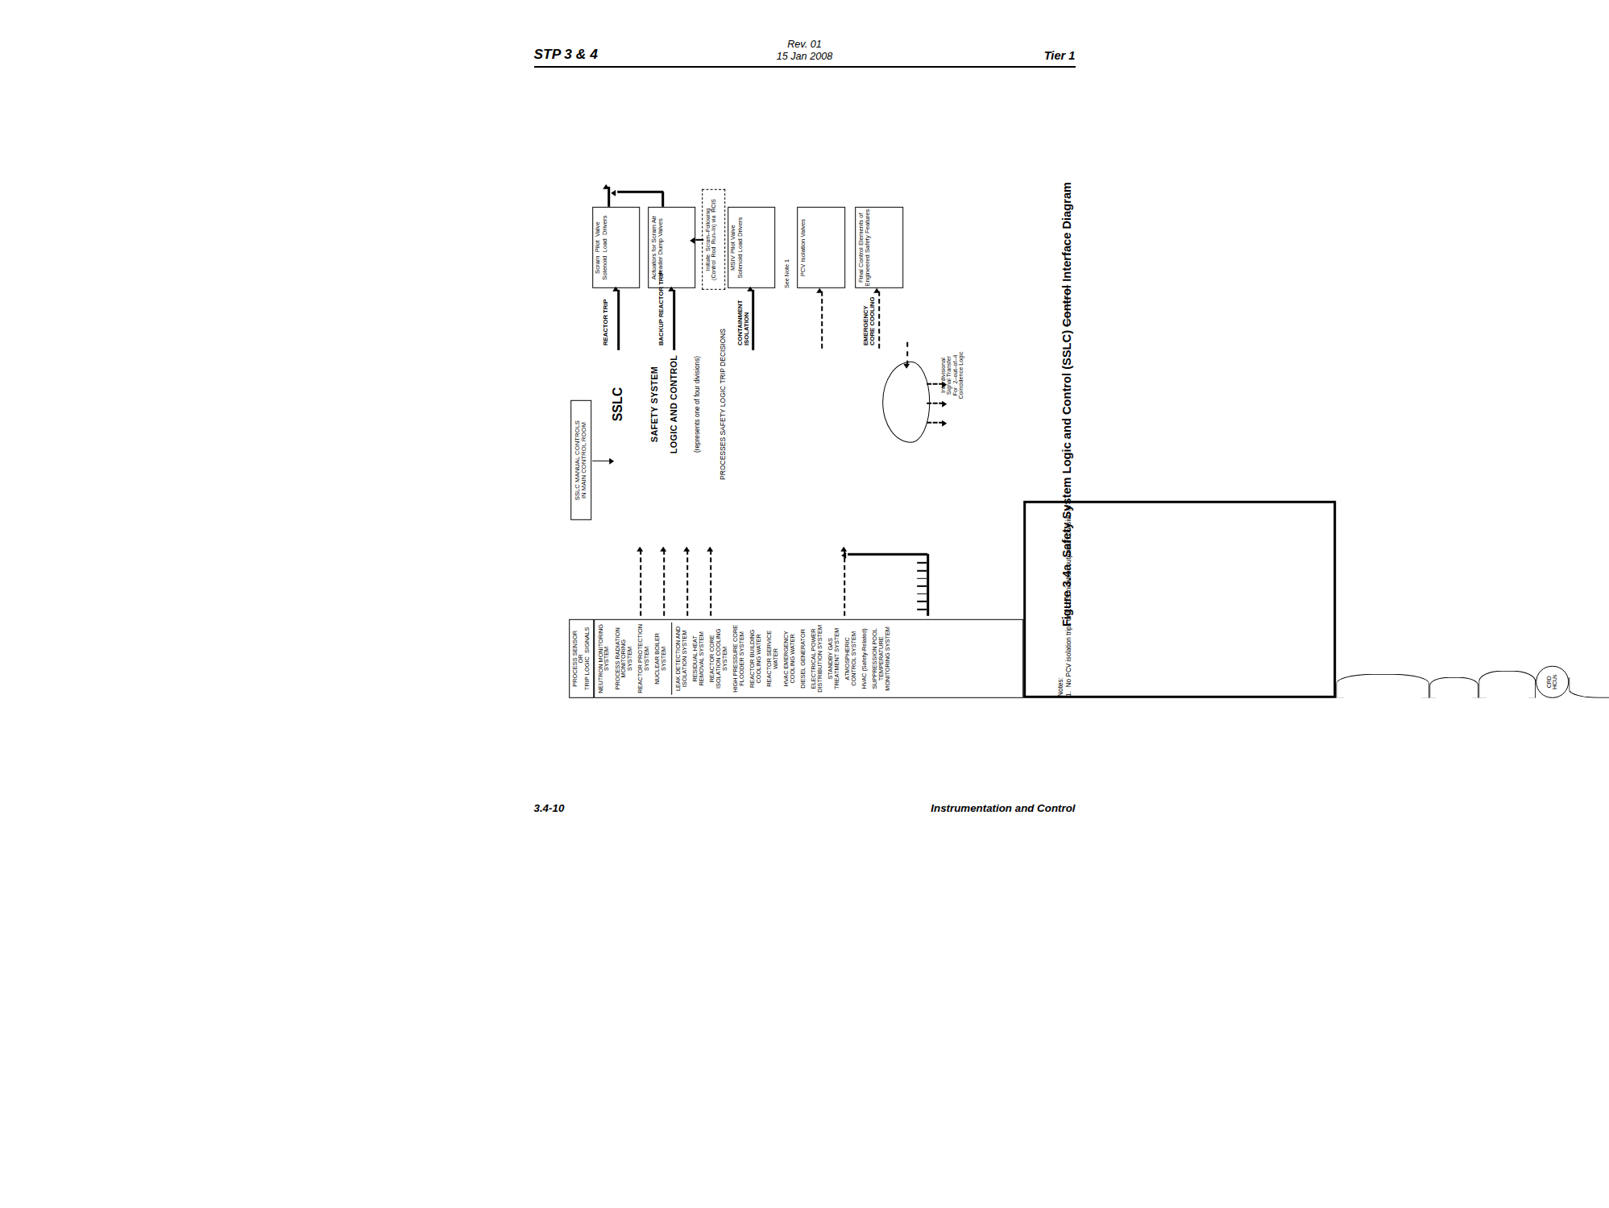Rev. 01
15 Jan 2008
STP 3 & 4
Tier 1
PROCESS SENSOR
OR
TRIP LOGIC SIGNALS
NEUTRON MONITORING
SYSTEM
PROCESS RADIATION
MONITORING
SYSTEM
REACTOR PROTECTION
SYSTEM
NUCLEAR BOILER
SYSTEM
LEAK DETECTION AND
ISOLATION SYSTEM
RESIDUAL HEAT
REMOVAL SYSTEM
REACTOR CORE
ISOLATION COOLING
SYSTEM
HIGH PRESSURE CORE
FLOODER SYSTEM
REACTOR BUILDING
COOLING WATER
REACTOR SERVICE
WATER
HVAC EMERGENCY
COOLING WATER
DIESEL GENERATOR
ELECTRICAL POWER
DISTRIBUTION SYSTEM
STANDBY GAS
TREATMENT SYSTEM
ATMOSPHERIC
CONTROL SYSTEM
HVAC (Safety-Related)
SUPPRESSION POOL
TEMPERATURE
MONITORING SYSTEM
SSLC MANUAL CONTROLS
IN MAIN CONTROL ROOM
SSLC
SAFETY SYSTEM
LOGIC AND CONTROL
(represents one of four divisions)
PROCESSES SAFETY LOGIC TRIP DECISIONS
Interdivisional
Signal Transfer
For 2–out–of–4
Coincidence Logic
REACTOR TRIP
Scram Pilot Valve
Solenoid Load Drivers
BACKUP REACTOR TRIP
Actuators for Scram Air
Header Dump Valves
CRD
HCUs
Initiate Scram–Following
(Control Rod Run–In) via RCIS
CONTAINMENT
ISOLATION
MSIV Pilot Valve
Solenoid Load Drivers
See Note 1
PCV Isolation Valves
EMERGENCY
CORE COOLING
Final Control Elements of
Engineered Safety Features
Notes:
1. No PCV isolation trips or ECCS initiation outputs in Division IV
Figure 3.4a Safety System Logic and Control (SSLC) Control Interface Diagram
3.4-10 Instrumentation and Control